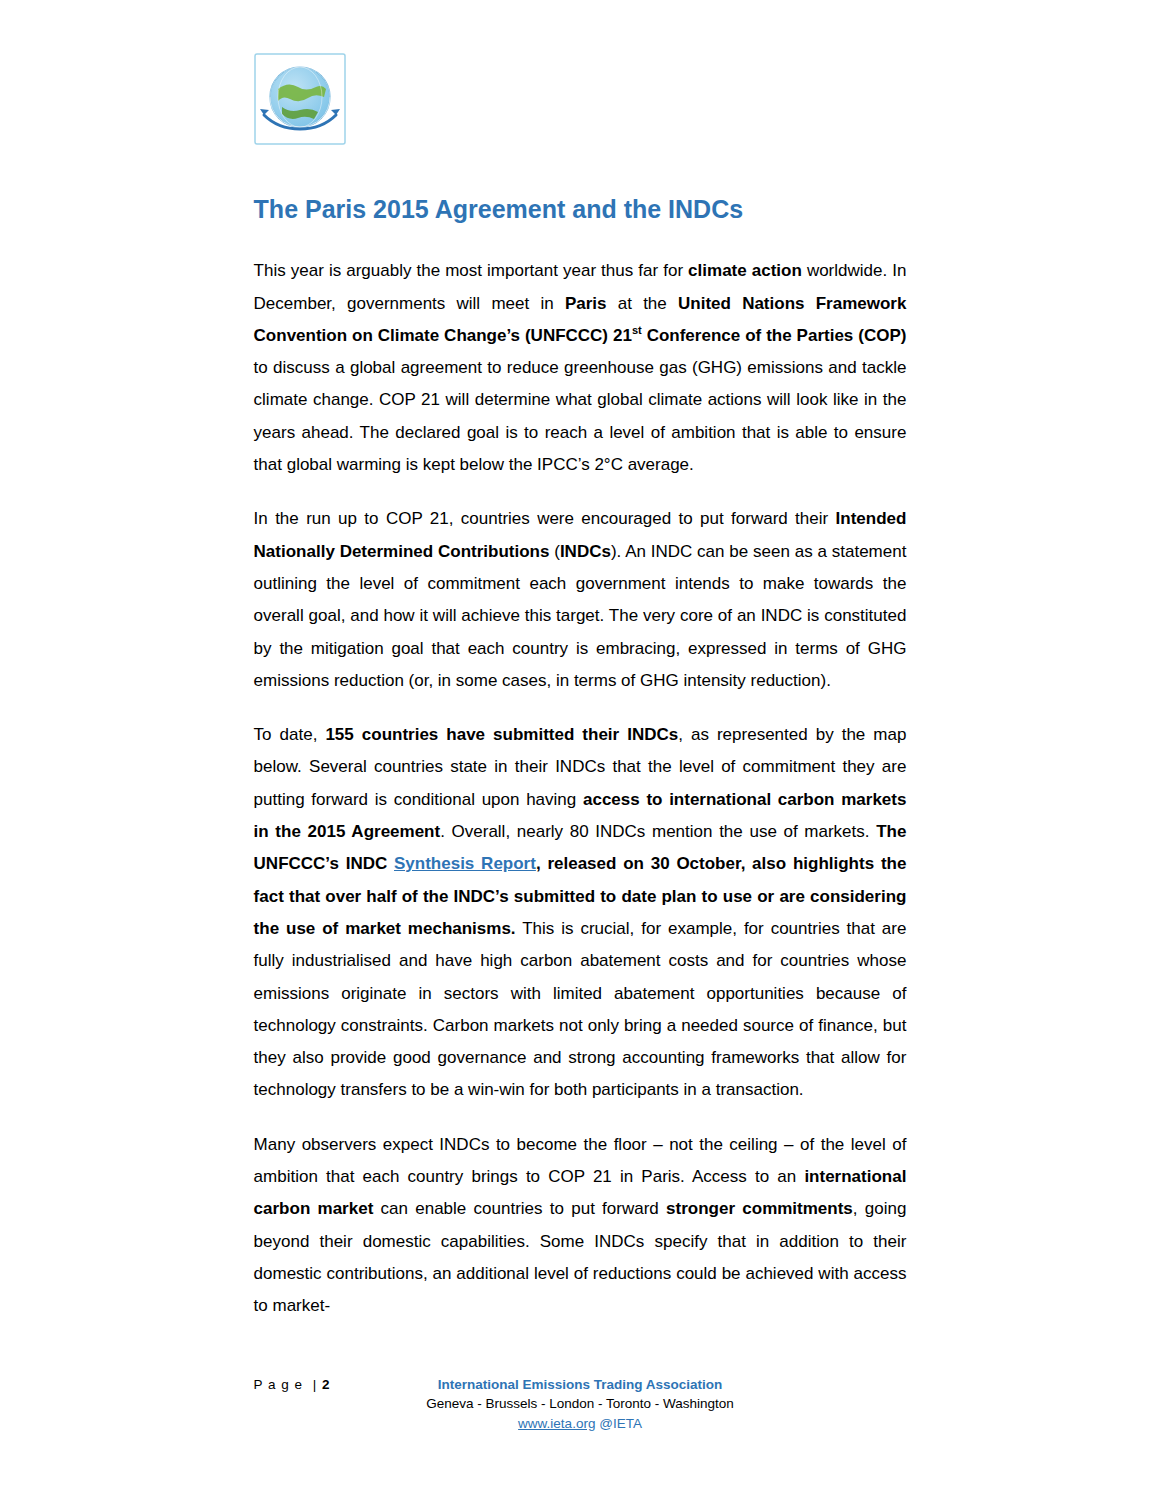The Paris 2015 Agreement and the INDCs
This year is arguably the most important year thus far for climate action worldwide. In December, governments will meet in Paris at the United Nations Framework Convention on Climate Change’s (UNFCCC) 21st Conference of the Parties (COP) to discuss a global agreement to reduce greenhouse gas (GHG) emissions and tackle climate change. COP 21 will determine what global climate actions will look like in the years ahead. The declared goal is to reach a level of ambition that is able to ensure that global warming is kept below the IPCC’s 2°C average.
In the run up to COP 21, countries were encouraged to put forward their Intended Nationally Determined Contributions (INDCs). An INDC can be seen as a statement outlining the level of commitment each government intends to make towards the overall goal, and how it will achieve this target. The very core of an INDC is constituted by the mitigation goal that each country is embracing, expressed in terms of GHG emissions reduction (or, in some cases, in terms of GHG intensity reduction).
To date, 155 countries have submitted their INDCs, as represented by the map below. Several countries state in their INDCs that the level of commitment they are putting forward is conditional upon having access to international carbon markets in the 2015 Agreement. Overall, nearly 80 INDCs mention the use of markets. The UNFCCC’s INDC Synthesis Report, released on 30 October, also highlights the fact that over half of the INDC’s submitted to date plan to use or are considering the use of market mechanisms. This is crucial, for example, for countries that are fully industrialised and have high carbon abatement costs and for countries whose emissions originate in sectors with limited abatement opportunities because of technology constraints. Carbon markets not only bring a needed source of finance, but they also provide good governance and strong accounting frameworks that allow for technology transfers to be a win-win for both participants in a transaction.
Many observers expect INDCs to become the floor – not the ceiling – of the level of ambition that each country brings to COP 21 in Paris. Access to an international carbon market can enable countries to put forward stronger commitments, going beyond their domestic capabilities. Some INDCs specify that in addition to their domestic contributions, an additional level of reductions could be achieved with access to market-
P a g e | 2
International Emissions Trading Association
Geneva - Brussels - London - Toronto - Washington
www.ieta.org @IETA